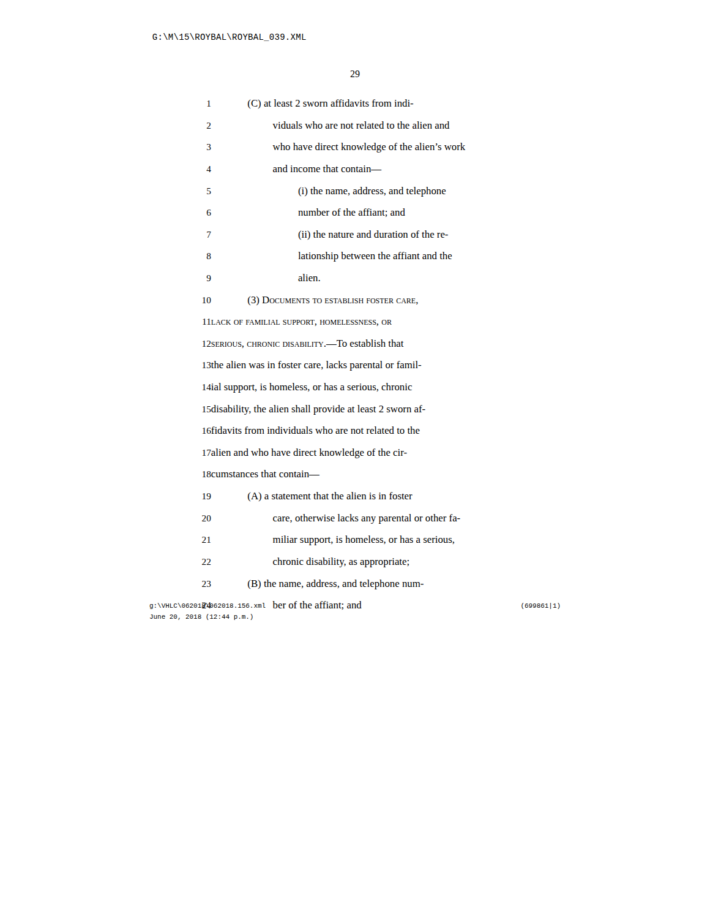G:\M\15\ROYBAL\ROYBAL_039.XML
29
| 1 | (C) at least 2 sworn affidavits from indi- |
| 2 | viduals who are not related to the alien and |
| 3 | who have direct knowledge of the alien’s work |
| 4 | and income that contain— |
| 5 | (i) the name, address, and telephone |
| 6 | number of the affiant; and |
| 7 | (ii) the nature and duration of the re- |
| 8 | lationship between the affiant and the |
| 9 | alien. |
| 10 | (3) Documents to establish foster care, |
| 11 | lack of familial support, homelessness, or |
| 12 | serious, chronic disability. —To establish that |
| 13 | the alien was in foster care, lacks parental or famil- |
| 14 | ial support, is homeless, or has a serious, chronic |
| 15 | disability, the alien shall provide at least 2 sworn af- |
| 16 | fidavits from individuals who are not related to the |
| 17 | alien and who have direct knowledge of the cir- |
| 18 | cumstances that contain— |
| 19 | (A) a statement that the alien is in foster |
| 20 | care, otherwise lacks any parental or other fa- |
| 21 | miliar support, is homeless, or has a serious, |
| 22 | chronic disability, as appropriate; |
| 23 | (B) the name, address, and telephone num- |
| 24 | ber of the affiant; and |
(699861|1)
g:\VHLC\062018\062018.156.xml
June 20, 2018 (12:44 p.m.)